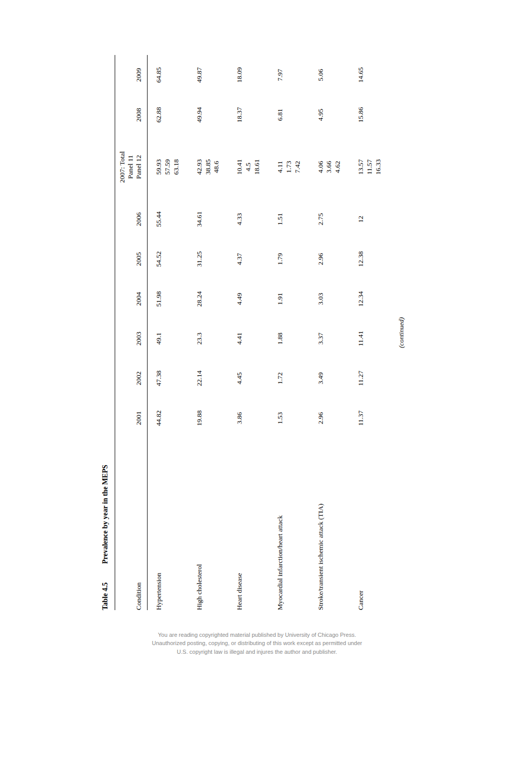Table 4.5 Prevalence by year in the MEPS
| Condition | 2001 | 2002 | 2003 | 2004 | 2005 | 2006 | 2007: Total Panel 11 Panel 12 | 2008 | 2009 |
| --- | --- | --- | --- | --- | --- | --- | --- | --- | --- |
| Hypertension | 44.82 | 47.38 | 49.1 | 51.98 | 54.52 | 55.44 | 59.93 57.59 63.18 | 62.88 | 64.85 |
| High cholesterol | 19.88 | 22.14 | 23.3 | 28.24 | 31.25 | 34.61 | 42.93 38.85 48.6 | 49.94 | 49.87 |
| Heart disease | 3.86 | 4.45 | 4.41 | 4.49 | 4.37 | 4.33 | 10.41 4.5 18.61 | 18.37 | 18.09 |
| Myocardial infarction/heart attack | 1.53 | 1.72 | 1.88 | 1.91 | 1.79 | 1.51 | 4.11 1.73 7.42 | 6.81 | 7.97 |
| Stroke/transient ischemic attack (TIA) | 2.96 | 3.49 | 3.37 | 3.03 | 2.96 | 2.75 | 4.06 3.66 4.62 | 4.95 | 5.06 |
| Cancer | 11.37 | 11.27 | 11.41 | 12.34 | 12.38 | 12 | 13.57 11.57 16.33 | 15.86 | 14.65 |
| (continued) |
You are reading copyrighted material published by University of Chicago Press.
Unauthorized posting, copying, or distributing of this work except as permitted under
U.S. copyright law is illegal and injures the author and publisher.